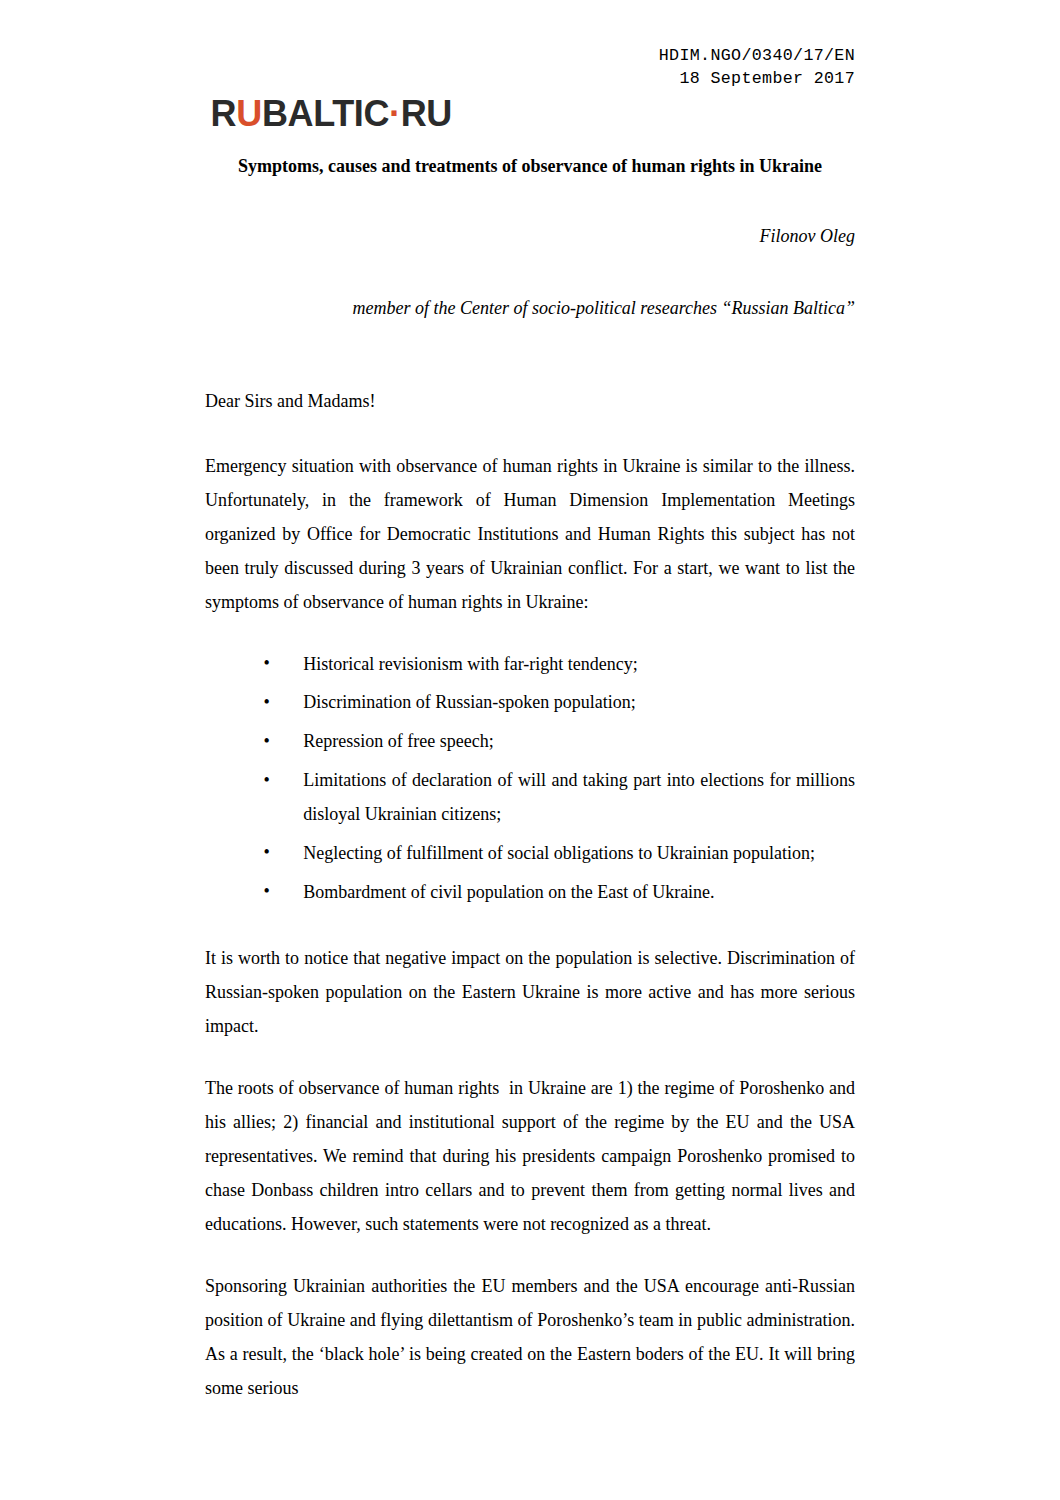HDIM.NGO/0340/17/EN
18 September 2017
RUBALTIC·RU
Symptoms, causes and treatments of observance of human rights in Ukraine
Filonov Oleg
member of the Center of socio-political researches “Russian Baltica”
Dear Sirs and Madams!
Emergency situation with observance of human rights in Ukraine is similar to the illness. Unfortunately, in the framework of Human Dimension Implementation Meetings organized by Office for Democratic Institutions and Human Rights this subject has not been truly discussed during 3 years of Ukrainian conflict. For a start, we want to list the symptoms of observance of human rights in Ukraine:
Historical revisionism with far-right tendency;
Discrimination of Russian-spoken population;
Repression of free speech;
Limitations of declaration of will and taking part into elections for millions disloyal Ukrainian citizens;
Neglecting of fulfillment of social obligations to Ukrainian population;
Bombardment of civil population on the East of Ukraine.
It is worth to notice that negative impact on the population is selective. Discrimination of Russian-spoken population on the Eastern Ukraine is more active and has more serious impact.
The roots of observance of human rights in Ukraine are 1) the regime of Poroshenko and his allies; 2) financial and institutional support of the regime by the EU and the USA representatives. We remind that during his presidents campaign Poroshenko promised to chase Donbass children intro cellars and to prevent them from getting normal lives and educations. However, such statements were not recognized as a threat.
Sponsoring Ukrainian authorities the EU members and the USA encourage anti-Russian position of Ukraine and flying dilettantism of Poroshenko’s team in public administration. As a result, the ‘black hole’ is being created on the Eastern boders of the EU. It will bring some serious